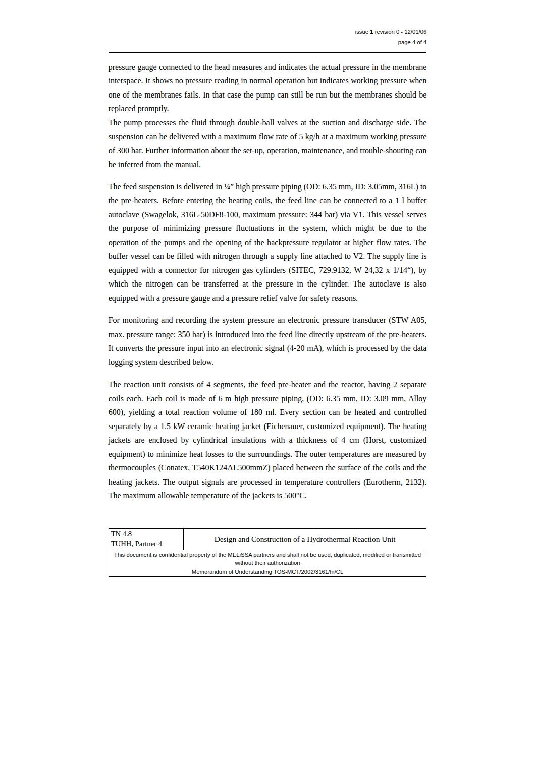issue 1 revision 0 - 12/01/06
page 4 of 4
pressure gauge connected to the head measures and indicates the actual pressure in the membrane interspace. It shows no pressure reading in normal operation but indicates working pressure when one of the membranes fails. In that case the pump can still be run but the membranes should be replaced promptly.
The pump processes the fluid through double-ball valves at the suction and discharge side. The suspension can be delivered with a maximum flow rate of 5 kg/h at a maximum working pressure of 300 bar. Further information about the set-up, operation, maintenance, and trouble-shouting can be inferred from the manual.
The feed suspension is delivered in ¼” high pressure piping (OD: 6.35 mm, ID: 3.05mm, 316L) to the pre-heaters. Before entering the heating coils, the feed line can be connected to a 1 l buffer autoclave (Swagelok, 316L-50DF8-100, maximum pressure: 344 bar) via V1. This vessel serves the purpose of minimizing pressure fluctuations in the system, which might be due to the operation of the pumps and the opening of the backpressure regulator at higher flow rates. The buffer vessel can be filled with nitrogen through a supply line attached to V2. The supply line is equipped with a connector for nitrogen gas cylinders (SITEC, 729.9132, W 24,32 x 1/14“), by which the nitrogen can be transferred at the pressure in the cylinder. The autoclave is also equipped with a pressure gauge and a pressure relief valve for safety reasons.
For monitoring and recording the system pressure an electronic pressure transducer (STW A05, max. pressure range: 350 bar) is introduced into the feed line directly upstream of the pre-heaters. It converts the pressure input into an electronic signal (4-20 mA), which is processed by the data logging system described below.
The reaction unit consists of 4 segments, the feed pre-heater and the reactor, having 2 separate coils each. Each coil is made of 6 m high pressure piping, (OD: 6.35 mm, ID: 3.09 mm, Alloy 600), yielding a total reaction volume of 180 ml. Every section can be heated and controlled separately by a 1.5 kW ceramic heating jacket (Eichenauer, customized equipment). The heating jackets are enclosed by cylindrical insulations with a thickness of 4 cm (Horst, customized equipment) to minimize heat losses to the surroundings. The outer temperatures are measured by thermocouples (Conatex, T540K124AL500mmZ) placed between the surface of the coils and the heating jackets. The output signals are processed in temperature controllers (Eurotherm, 2132). The maximum allowable temperature of the jackets is 500°C.
| TN 4.8 TUHH, Partner 4 | Design and Construction of a Hydrothermal Reaction Unit |
| This document is confidential property of the MELiSSA partners and shall not be used, duplicated, modified or transmitted without their authorization Memorandum of Understanding TOS-MCT/2002/3161/In/CL |